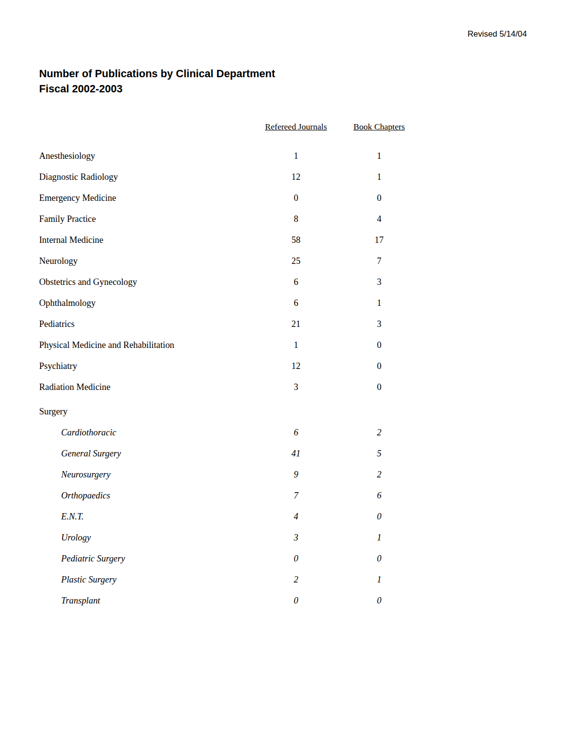Revised 5/14/04
Number of Publications by Clinical Department
Fiscal 2002-2003
| | Refereed Journals | Book Chapters |
| --- | --- | --- |
| Anesthesiology | 1 | 1 |
| Diagnostic Radiology | 12 | 1 |
| Emergency Medicine | 0 | 0 |
| Family Practice | 8 | 4 |
| Internal Medicine | 58 | 17 |
| Neurology | 25 | 7 |
| Obstetrics and Gynecology | 6 | 3 |
| Ophthalmology | 6 | 1 |
| Pediatrics | 21 | 3 |
| Physical Medicine and Rehabilitation | 1 | 0 |
| Psychiatry | 12 | 0 |
| Radiation Medicine | 3 | 0 |
| Surgery | | |
| Cardiothoracic | 6 | 2 |
| General Surgery | 41 | 5 |
| Neurosurgery | 9 | 2 |
| Orthopaedics | 7 | 6 |
| E.N.T. | 4 | 0 |
| Urology | 3 | 1 |
| Pediatric Surgery | 0 | 0 |
| Plastic Surgery | 2 | 1 |
| Transplant | 0 | 0 |